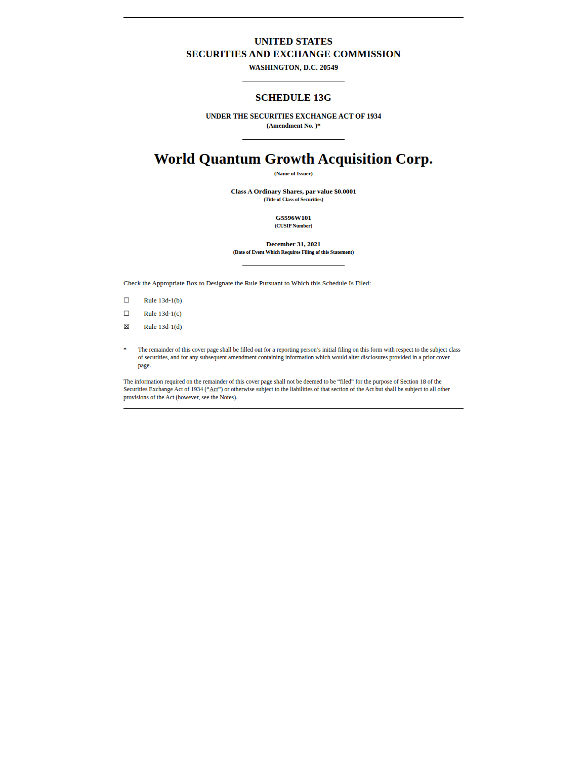UNITED STATESSECURITIES AND EXCHANGE COMMISSION
WASHINGTON, D.C. 20549
SCHEDULE 13G
UNDER THE SECURITIES EXCHANGE ACT OF 1934
(Amendment No. )*
World Quantum Growth Acquisition Corp.
(Name of Issuer)
Class A Ordinary Shares, par value $0.0001
(Title of Class of Securities)
G5596W101
(CUSIP Number)
December 31, 2021
(Date of Event Which Requires Filing of this Statement)
Check the Appropriate Box to Designate the Rule Pursuant to Which this Schedule Is Filed:
| ☐ | Rule 13d-1(b) |
| ☐ | Rule 13d-1(c) |
| ☒ | Rule 13d-1(d) |
* The remainder of this cover page shall be filled out for a reporting person’s initial filing on this form with respect to the subject class of securities, and for any subsequent amendment containing information which would alter disclosures provided in a prior cover page.
The information required on the remainder of this cover page shall not be deemed to be “filed” for the purpose of Section 18 of the Securities Exchange Act of 1934 (“Act”) or otherwise subject to the liabilities of that section of the Act but shall be subject to all other provisions of the Act (however, see the Notes).